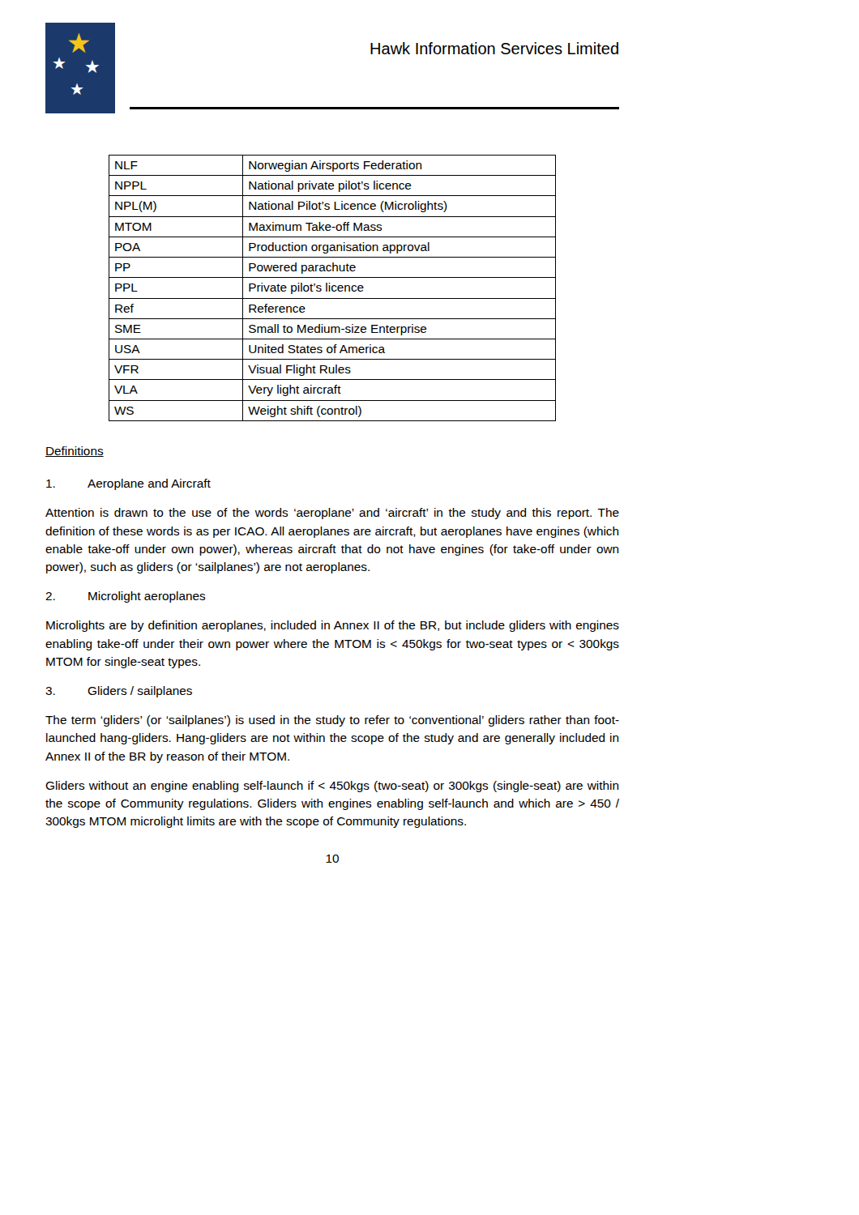★ ★ ★ ★
Hawk Information Services Limited
| NLF | Norwegian Airsports Federation |
| NPPL | National private pilot’s licence |
| NPL(M) | National Pilot’s Licence (Microlights) |
| MTOM | Maximum Take-off Mass |
| POA | Production organisation approval |
| PP | Powered parachute |
| PPL | Private pilot’s licence |
| Ref | Reference |
| SME | Small to Medium-size Enterprise |
| USA | United States of America |
| VFR | Visual Flight Rules |
| VLA | Very light aircraft |
| WS | Weight shift (control) |
Definitions
1. Aeroplane and Aircraft
Attention is drawn to the use of the words ‘aeroplane’ and ‘aircraft’ in the study and this report. The definition of these words is as per ICAO. All aeroplanes are aircraft, but aeroplanes have engines (which enable take-off under own power), whereas aircraft that do not have engines (for take-off under own power), such as gliders (or ‘sailplanes’) are not aeroplanes.
2. Microlight aeroplanes
Microlights are by definition aeroplanes, included in Annex II of the BR, but include gliders with engines enabling take-off under their own power where the MTOM is < 450kgs for two-seat types or < 300kgs MTOM for single-seat types.
3. Gliders / sailplanes
The term ‘gliders’ (or ‘sailplanes’) is used in the study to refer to ‘conventional’ gliders rather than foot-launched hang-gliders. Hang-gliders are not within the scope of the study and are generally included in Annex II of the BR by reason of their MTOM.
Gliders without an engine enabling self-launch if < 450kgs (two-seat) or 300kgs (single-seat) are within the scope of Community regulations. Gliders with engines enabling self-launch and which are > 450 / 300kgs MTOM microlight limits are with the scope of Community regulations.
10